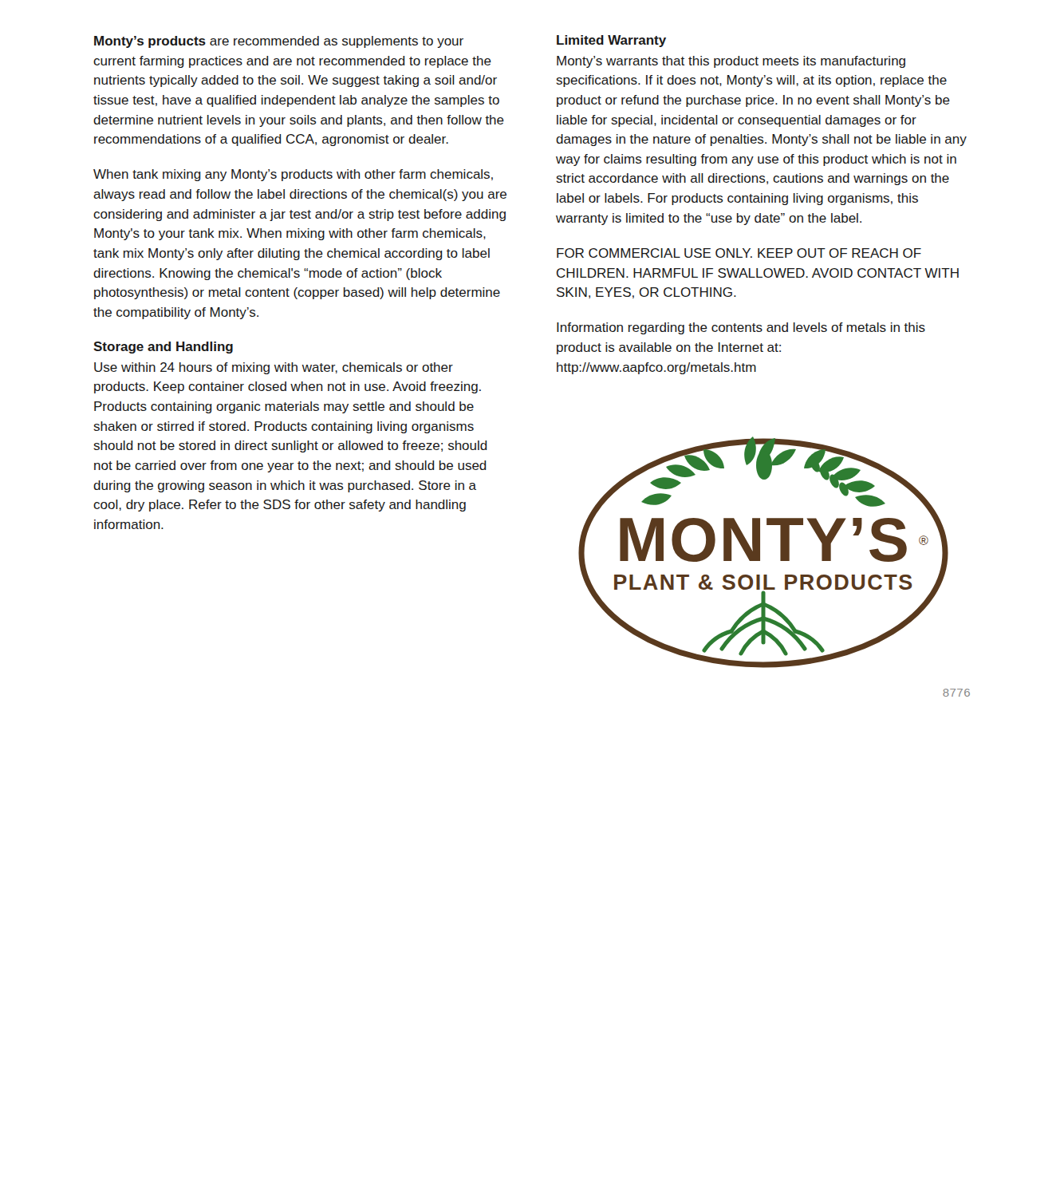Monty’s products are recommended as supplements to your current farming practices and are not recommended to replace the nutrients typically added to the soil. We suggest taking a soil and/or tissue test, have a qualified independent lab analyze the samples to determine nutrient levels in your soils and plants, and then follow the recommendations of a qualified CCA, agronomist or dealer.
When tank mixing any Monty’s products with other farm chemicals, always read and follow the label directions of the chemical(s) you are considering and administer a jar test and/or a strip test before adding Monty's to your tank mix. When mixing with other farm chemicals, tank mix Monty’s only after diluting the chemical according to label directions. Knowing the chemical's “mode of action” (block photosynthesis) or metal content (copper based) will help determine the compatibility of Monty’s.
Storage and Handling
Use within 24 hours of mixing with water, chemicals or other products. Keep container closed when not in use. Avoid freezing. Products containing organic materials may settle and should be shaken or stirred if stored. Products containing living organisms should not be stored in direct sunlight or allowed to freeze; should not be carried over from one year to the next; and should be used during the growing season in which it was purchased. Store in a cool, dry place. Refer to the SDS for other safety and handling information.
Limited Warranty
Monty’s warrants that this product meets its manufacturing specifications. If it does not, Monty’s will, at its option, replace the product or refund the purchase price. In no event shall Monty’s be liable for special, incidental or consequential damages or for damages in the nature of penalties. Monty’s shall not be liable in any way for claims resulting from any use of this product which is not in strict accordance with all directions, cautions and warnings on the label or labels. For products containing living organisms, this warranty is limited to the “use by date” on the label.
FOR COMMERCIAL USE ONLY. KEEP OUT OF REACH OF CHILDREN. HARMFUL IF SWALLOWED. AVOID CONTACT WITH SKIN, EYES, OR CLOTHING.
Information regarding the contents and levels of metals in this product is available on the Internet at: http://www.aapfco.org/metals.htm
MONTY’S ® PLANT & SOIL PRODUCTS
8776